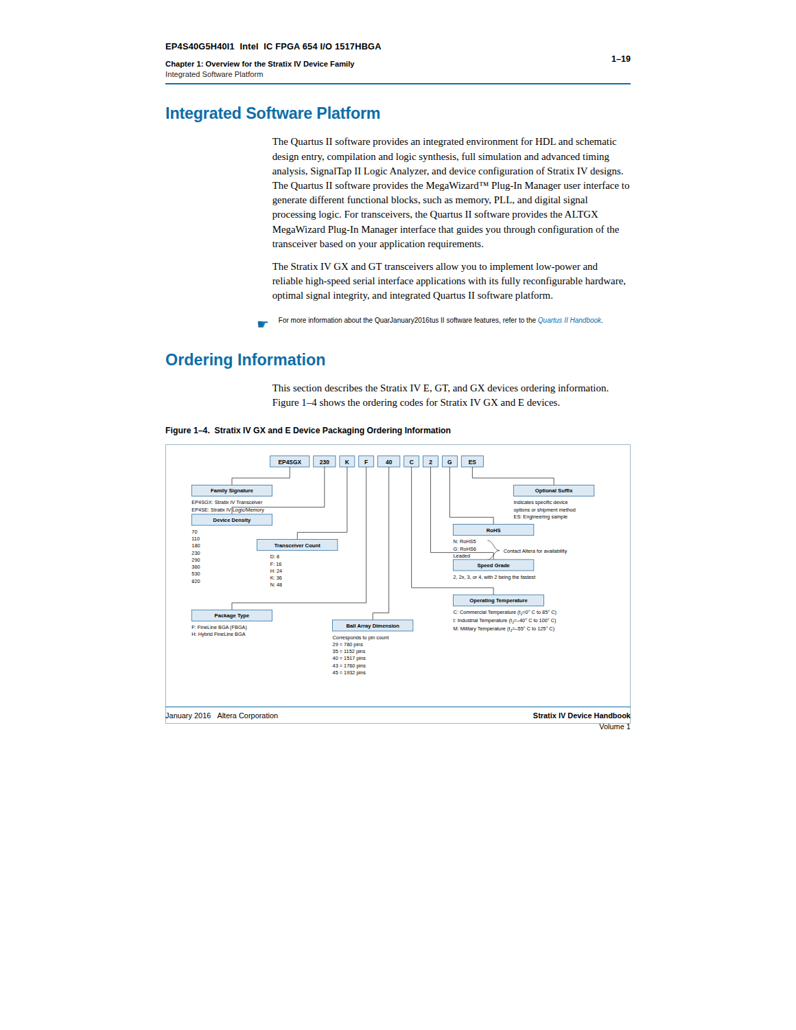EP4S40G5H40I1 Intel IC FPGA 654 I/O 1517HBGA
Chapter 1: Overview for the Stratix IV Device Family
Integrated Software Platform
1–19
Integrated Software Platform
The Quartus II software provides an integrated environment for HDL and schematic design entry, compilation and logic synthesis, full simulation and advanced timing analysis, SignalTap II Logic Analyzer, and device configuration of Stratix IV designs. The Quartus II software provides the MegaWizard™ Plug-In Manager user interface to generate different functional blocks, such as memory, PLL, and digital signal processing logic. For transceivers, the Quartus II software provides the ALTGX MegaWizard Plug-In Manager interface that guides you through configuration of the transceiver based on your application requirements.
The Stratix IV GX and GT transceivers allow you to implement low-power and reliable high-speed serial interface applications with its fully reconfigurable hardware, optimal signal integrity, and integrated Quartus II software platform.
☛
For more information about the QuarJanuary2016tus II software features, refer to the Quartus II Handbook.
Ordering Information
This section describes the Stratix IV E, GT, and GX devices ordering information. Figure 1–4 shows the ordering codes for Stratix IV GX and E devices.
Figure 1–4. Stratix IV GX and E Device Packaging Ordering Information
EP4SGX 230 K F 40 C 2 G ES Family Signature EP4SGX: Stratix IV Transceiver EP4SE: Stratix IV Logic/Memory Device Density 70 110 180 230 290 360 530 820 Transceiver Count D: 8 F: 16 H: 24 K: 36 N: 48 Package Type F: FineLine BGA (FBGA) H: Hybrid FineLine BGA Ball Array Dimension Corresponds to pin count 29 = 780 pins 35 = 1152 pins 40 = 1517 pins 43 = 1760 pins 45 = 1932 pins Optional Suffix Indicates specific device options or shipment method ES: Engineering sample RoHS N: RoHS5 G: RoHS6 Leaded Contact Altera for availability Speed Grade 2, 2x, 3, or 4, with 2 being the fastest Operating Temperature C: Commercial Temperature (tJ=0° C to 85° C) I: Industrial Temperature (tJ=–40° C to 100° C) M: Military Temperature (tJ=–55° C to 125° C)
January 2016 Altera Corporation
Stratix IV Device Handbook
Volume 1